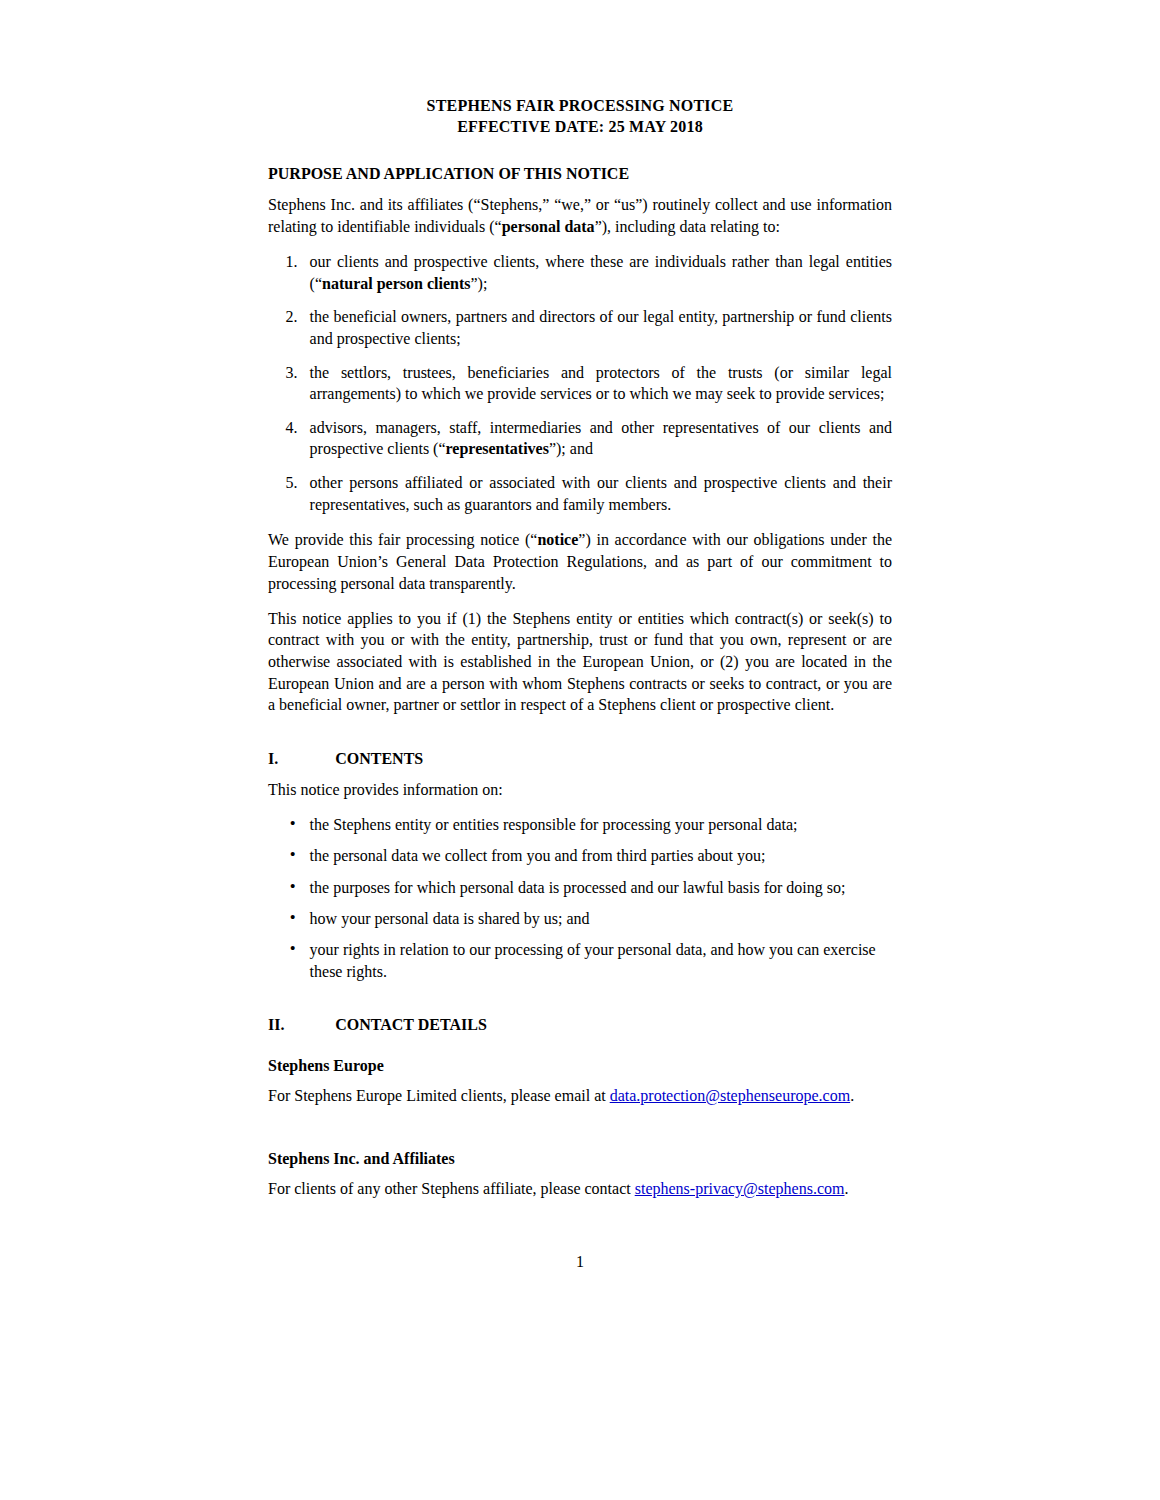STEPHENS FAIR PROCESSING NOTICE EFFECTIVE DATE: 25 MAY 2018
Purpose and Application of this Notice
Stephens Inc. and its affiliates (“Stephens,” “we,” or “us”) routinely collect and use information relating to identifiable individuals (“personal data”), including data relating to:
our clients and prospective clients, where these are individuals rather than legal entities (“natural person clients”);
the beneficial owners, partners and directors of our legal entity, partnership or fund clients and prospective clients;
the settlors, trustees, beneficiaries and protectors of the trusts (or similar legal arrangements) to which we provide services or to which we may seek to provide services;
advisors, managers, staff, intermediaries and other representatives of our clients and prospective clients (“representatives”); and
other persons affiliated or associated with our clients and prospective clients and their representatives, such as guarantors and family members.
We provide this fair processing notice (“notice”) in accordance with our obligations under the European Union’s General Data Protection Regulations, and as part of our commitment to processing personal data transparently.
This notice applies to you if (1) the Stephens entity or entities which contract(s) or seek(s) to contract with you or with the entity, partnership, trust or fund that you own, represent or are otherwise associated with is established in the European Union, or (2) you are located in the European Union and are a person with whom Stephens contracts or seeks to contract, or you are a beneficial owner, partner or settlor in respect of a Stephens client or prospective client.
I. Contents
This notice provides information on:
the Stephens entity or entities responsible for processing your personal data;
the personal data we collect from you and from third parties about you;
the purposes for which personal data is processed and our lawful basis for doing so;
how your personal data is shared by us; and
your rights in relation to our processing of your personal data, and how you can exercise these rights.
II. Contact Details
Stephens Europe
For Stephens Europe Limited clients, please email at data.protection@stephenseurope.com.
Stephens Inc. and Affiliates
For clients of any other Stephens affiliate, please contact stephens-privacy@stephens.com.
1